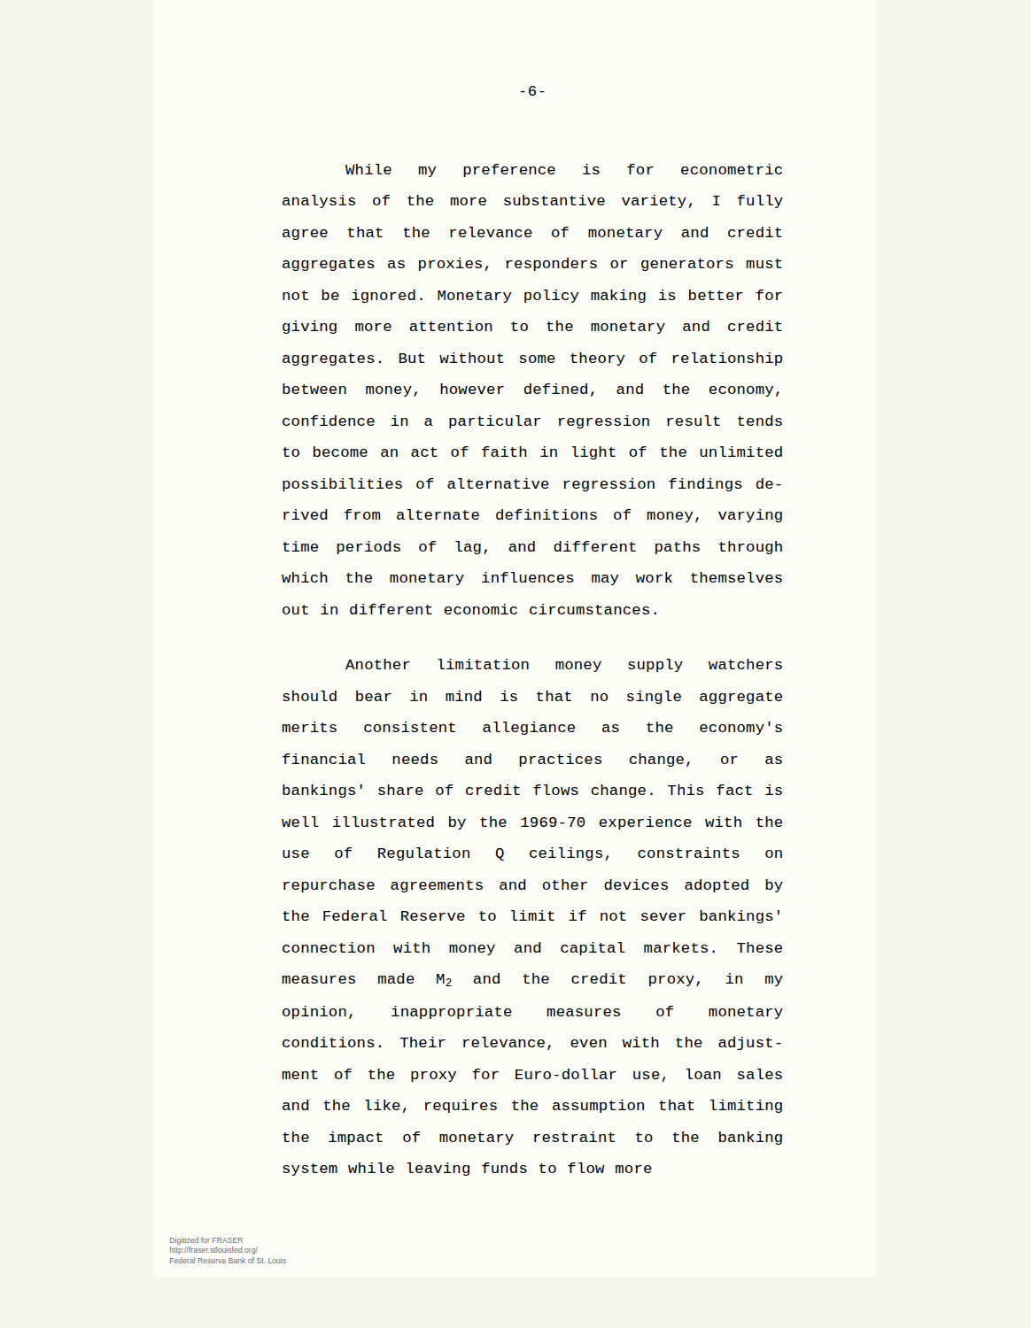-6-
While my preference is for econometric analysis of the more substantive variety, I fully agree that the relevance of monetary and credit aggregates as proxies, responders or generators must not be ignored. Monetary policy making is better for giving more attention to the monetary and credit aggregates. But without some theory of relationship between money, however defined, and the economy, confidence in a particular regression result tends to become an act of faith in light of the unlimited possibilities of alternative regression findings de- rived from alternate definitions of money, varying time periods of lag, and different paths through which the monetary influences may work themselves out in different economic circumstances.
Another limitation money supply watchers should bear in mind is that no single aggregate merits consistent allegiance as the economy's financial needs and practices change, or as bankings' share of credit flows change. This fact is well illustrated by the 1969-70 experience with the use of Regulation Q ceilings, constraints on repurchase agreements and other devices adopted by the Federal Reserve to limit if not sever bankings' connection with money and capital markets. These measures made M2 and the credit proxy, in my opinion, inappropriate measures of monetary conditions. Their relevance, even with the adjust- ment of the proxy for Euro-dollar use, loan sales and the like, requires the assumption that limiting the impact of monetary restraint to the banking system while leaving funds to flow more
Digitized for FRASER
http://fraser.stlouisfed.org/
Federal Reserve Bank of St. Louis